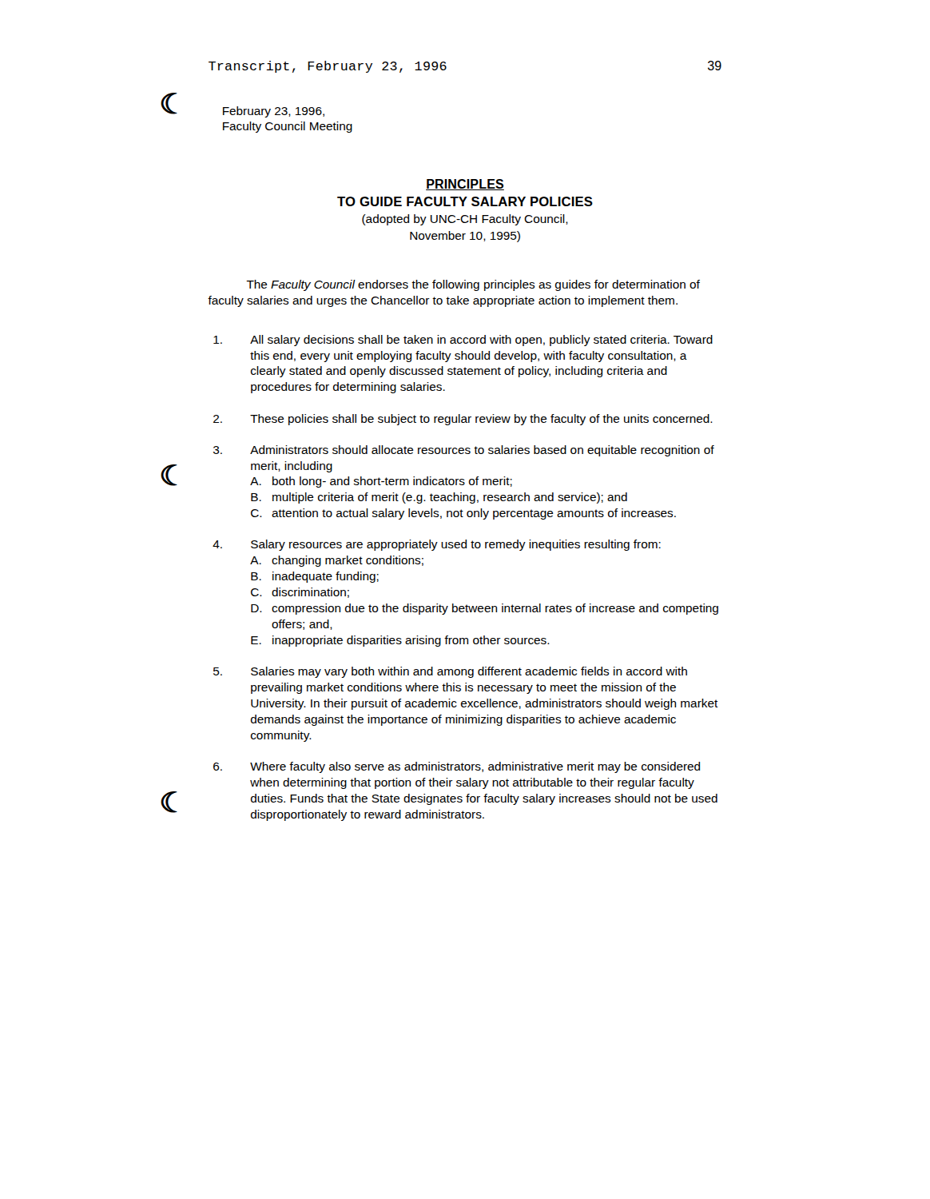Transcript, February 23, 1996 39
☾
☾
☾
February 23, 1996,
Faculty Council Meeting
PRINCIPLES
TO GUIDE FACULTY SALARY POLICIES
(adopted by UNC-CH Faculty Council,
November 10, 1995)
The Faculty Council endorses the following principles as guides for determination of faculty salaries and urges the Chancellor to take appropriate action to implement them.
1. All salary decisions shall be taken in accord with open, publicly stated criteria. Toward this end, every unit employing faculty should develop, with faculty consultation, a clearly stated and openly discussed statement of policy, including criteria and procedures for determining salaries.
2. These policies shall be subject to regular review by the faculty of the units concerned.
3. Administrators should allocate resources to salaries based on equitable recognition of merit, including
A. both long- and short-term indicators of merit;
B. multiple criteria of merit (e.g. teaching, research and service); and
C. attention to actual salary levels, not only percentage amounts of increases.
4. Salary resources are appropriately used to remedy inequities resulting from:
A. changing market conditions;
B. inadequate funding;
C. discrimination;
D. compression due to the disparity between internal rates of increase and competing offers; and,
E. inappropriate disparities arising from other sources.
5. Salaries may vary both within and among different academic fields in accord with prevailing market conditions where this is necessary to meet the mission of the University. In their pursuit of academic excellence, administrators should weigh market demands against the importance of minimizing disparities to achieve academic community.
6. Where faculty also serve as administrators, administrative merit may be considered when determining that portion of their salary not attributable to their regular faculty duties. Funds that the State designates for faculty salary increases should not be used disproportionately to reward administrators.